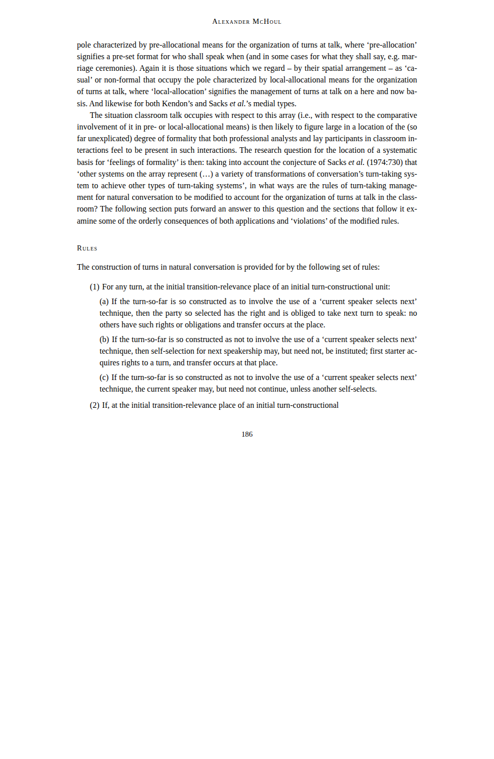Alexander McHoul
pole characterized by pre-allocational means for the organization of turns at talk, where ‘pre-allocation’ signifies a pre-set format for who shall speak when (and in some cases for what they shall say, e.g. marriage ceremonies). Again it is those situations which we regard – by their spatial arrangement – as ‘casual’ or non-formal that occupy the pole characterized by local-allocational means for the organization of turns at talk, where ‘local-allocation’ signifies the management of turns at talk on a here and now basis. And likewise for both Kendon’s and Sacks et al.’s medial types.
The situation classroom talk occupies with respect to this array (i.e., with respect to the comparative involvement of it in pre- or local-allocational means) is then likely to figure large in a location of the (so far unexplicated) degree of formality that both professional analysts and lay participants in classroom interactions feel to be present in such interactions. The research question for the location of a systematic basis for ‘feelings of formality’ is then: taking into account the conjecture of Sacks et al. (1974:730) that ‘other systems on the array represent (…) a variety of transformations of conversation’s turn-taking system to achieve other types of turn-taking systems’, in what ways are the rules of turn-taking management for natural conversation to be modified to account for the organization of turns at talk in the classroom? The following section puts forward an answer to this question and the sections that follow it examine some of the orderly consequences of both applications and ‘violations’ of the modified rules.
Rules
The construction of turns in natural conversation is provided for by the following set of rules:
(1) For any turn, at the initial transition-relevance place of an initial turn-constructional unit:
(a) If the turn-so-far is so constructed as to involve the use of a ‘current speaker selects next’ technique, then the party so selected has the right and is obliged to take next turn to speak: no others have such rights or obligations and transfer occurs at the place.
(b) If the turn-so-far is so constructed as not to involve the use of a ‘current speaker selects next’ technique, then self-selection for next speakership may, but need not, be instituted; first starter acquires rights to a turn, and transfer occurs at that place.
(c) If the turn-so-far is so constructed as not to involve the use of a ‘current speaker selects next’ technique, the current speaker may, but need not continue, unless another self-selects.
(2) If, at the initial transition-relevance place of an initial turn-constructional
186